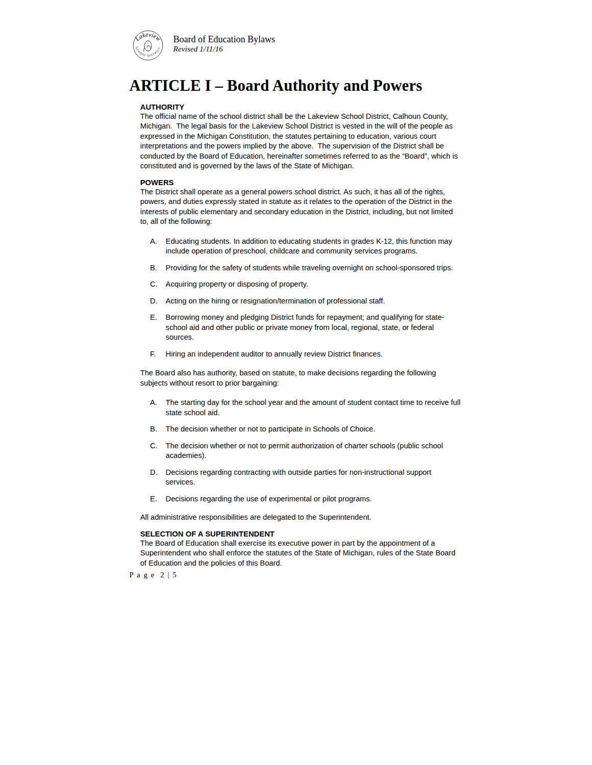Lakeview SCHOOL DISTRICT
Board of Education Bylaws
Revised 1/11/16
ARTICLE I – Board Authority and Powers
AUTHORITY
The official name of the school district shall be the Lakeview School District, Calhoun County, Michigan. The legal basis for the Lakeview School District is vested in the will of the people as expressed in the Michigan Constitution, the statutes pertaining to education, various court interpretations and the powers implied by the above. The supervision of the District shall be conducted by the Board of Education, hereinafter sometimes referred to as the “Board”, which is constituted and is governed by the laws of the State of Michigan.
POWERS
The District shall operate as a general powers school district. As such, it has all of the rights, powers, and duties expressly stated in statute as it relates to the operation of the District in the interests of public elementary and secondary education in the District, including, but not limited to, all of the following:
Educating students. In addition to educating students in grades K-12, this function may include operation of preschool, childcare and community services programs.
Providing for the safety of students while traveling overnight on school-sponsored trips.
Acquiring property or disposing of property.
Acting on the hiring or resignation/termination of professional staff.
Borrowing money and pledging District funds for repayment; and qualifying for state-school aid and other public or private money from local, regional, state, or federal sources.
Hiring an independent auditor to annually review District finances.
The Board also has authority, based on statute, to make decisions regarding the following subjects without resort to prior bargaining:
The starting day for the school year and the amount of student contact time to receive full state school aid.
The decision whether or not to participate in Schools of Choice.
The decision whether or not to permit authorization of charter schools (public school academies).
Decisions regarding contracting with outside parties for non-instructional support services.
Decisions regarding the use of experimental or pilot programs.
All administrative responsibilities are delegated to the Superintendent.
SELECTION OF A SUPERINTENDENT
The Board of Education shall exercise its executive power in part by the appointment of a Superintendent who shall enforce the statutes of the State of Michigan, rules of the State Board of Education and the policies of this Board.
P a g e 2 | 5